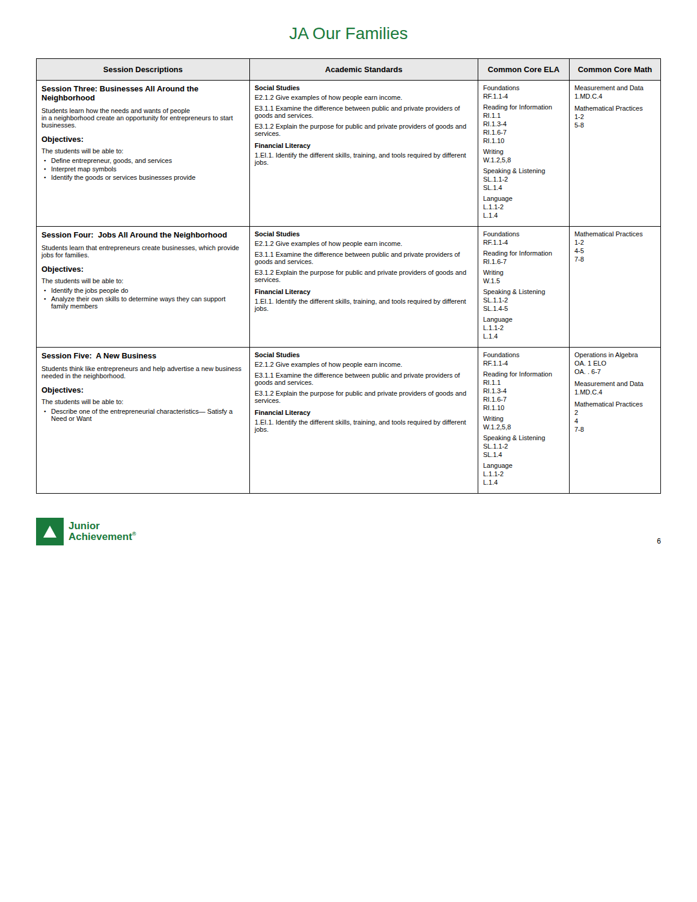JA Our Families
| Session Descriptions | Academic Standards | Common Core ELA | Common Core Math |
| --- | --- | --- | --- |
| Session Three: Businesses All Around the Neighborhood Students learn how the needs and wants of people in a neighborhood create an opportunity for entrepreneurs to start businesses. Objectives: The students will be able to: Define entrepreneur, goods, and services Interpret map symbols Identify the goods or services businesses provide | Social Studies E2.1.2 Give examples of how people earn income. E3.1.1 Examine the difference between public and private providers of goods and services. E3.1.2 Explain the purpose for public and private providers of goods and services. Financial Literacy 1.EI.1. Identify the different skills, training, and tools required by different jobs. | Foundations RF.1.1-4 Reading for Information RI.1.1 RI.1.3-4 RI.1.6-7 RI.1.10 Writing W.1.2,5,8 Speaking & Listening SL.1.1-2 SL.1.4 Language L.1.1-2 L.1.4 | Measurement and Data 1.MD.C.4 Mathematical Practices 1-2 5-8 |
| Session Four: Jobs All Around the Neighborhood Students learn that entrepreneurs create businesses, which provide jobs for families. Objectives: The students will be able to: Identify the jobs people do Analyze their own skills to determine ways they can support family members | Social Studies E2.1.2 Give examples of how people earn income. E3.1.1 Examine the difference between public and private providers of goods and services. E3.1.2 Explain the purpose for public and private providers of goods and services. Financial Literacy 1.EI.1. Identify the different skills, training, and tools required by different jobs. | Foundations RF.1.1-4 Reading for Information RI.1.6-7 Writing W.1.5 Speaking & Listening SL.1.1-2 SL.1.4-5 Language L.1.1-2 L.1.4 | Mathematical Practices 1-2 4-5 7-8 |
| Session Five: A New Business Students think like entrepreneurs and help advertise a new business needed in the neighborhood. Objectives: The students will be able to: Describe one of the entrepreneurial characteristics— Satisfy a Need or Want | Social Studies E2.1.2 Give examples of how people earn income. E3.1.1 Examine the difference between public and private providers of goods and services. E3.1.2 Explain the purpose for public and private providers of goods and services. Financial Literacy 1.EI.1. Identify the different skills, training, and tools required by different jobs. | Foundations RF.1.1-4 Reading for Information RI.1.1 RI.1.3-4 RI.1.6-7 RI.1.10 Writing W.1.2,5,8 Speaking & Listening SL.1.1-2 SL.1.4 Language L.1.1-2 L.1.4 | Operations in Algebra OA. 1 ELO OA. . 6-7 Measurement and Data 1.MD.C.4 Mathematical Practices 2 4 7-8 |
Junior
Achievement®
6